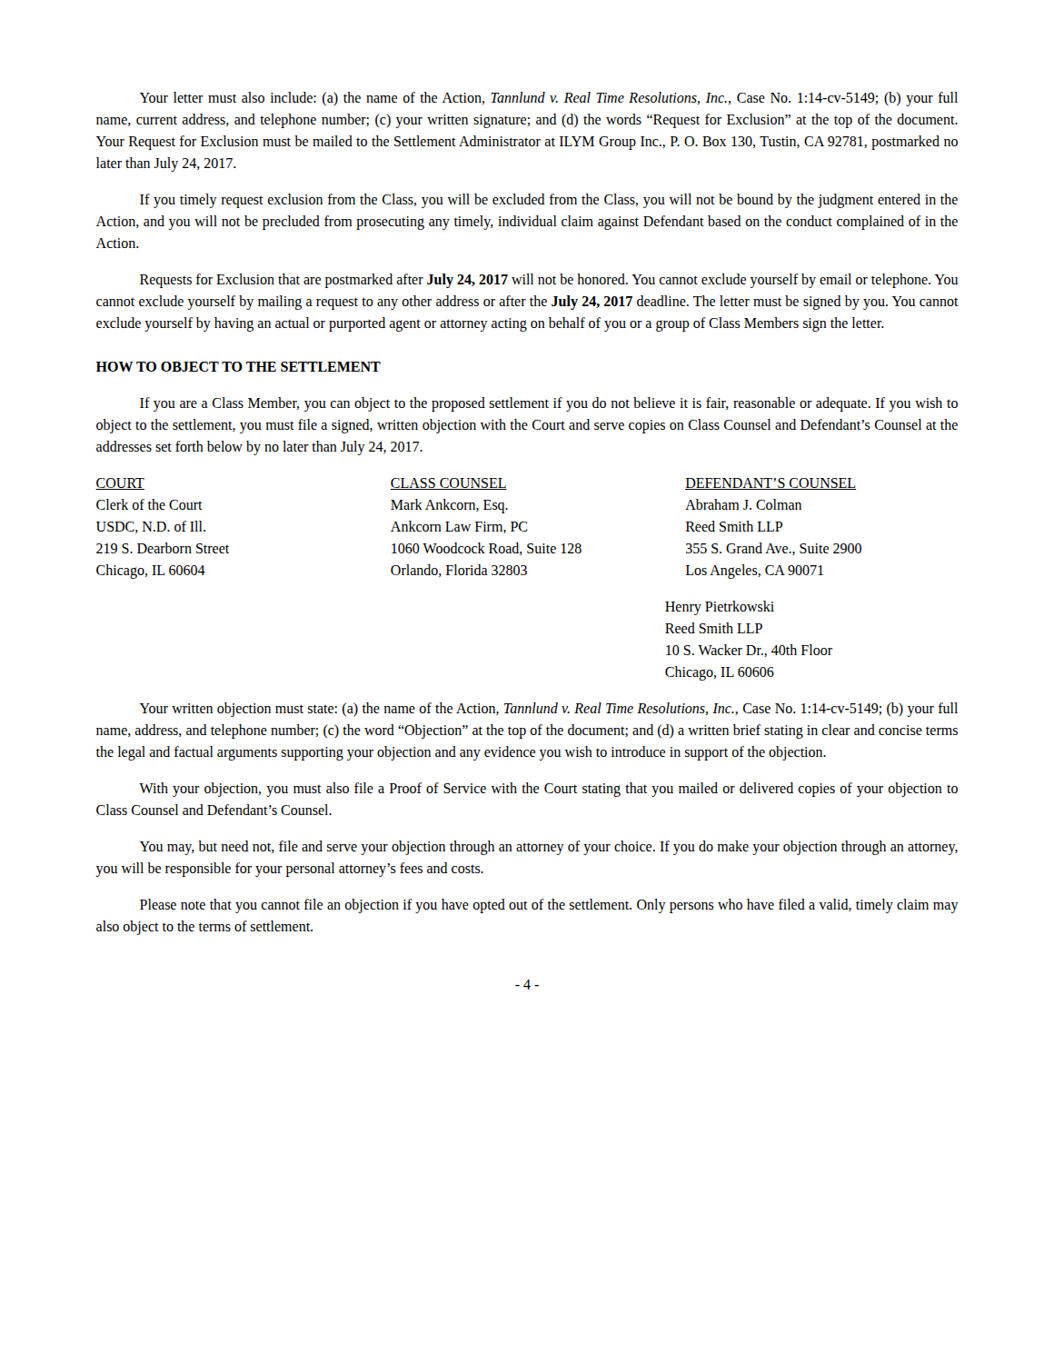Your letter must also include: (a) the name of the Action, Tannlund v. Real Time Resolutions, Inc., Case No. 1:14-cv-5149; (b) your full name, current address, and telephone number; (c) your written signature; and (d) the words “Request for Exclusion” at the top of the document. Your Request for Exclusion must be mailed to the Settlement Administrator at ILYM Group Inc., P. O. Box 130, Tustin, CA 92781, postmarked no later than July 24, 2017.
If you timely request exclusion from the Class, you will be excluded from the Class, you will not be bound by the judgment entered in the Action, and you will not be precluded from prosecuting any timely, individual claim against Defendant based on the conduct complained of in the Action.
Requests for Exclusion that are postmarked after July 24, 2017 will not be honored. You cannot exclude yourself by email or telephone. You cannot exclude yourself by mailing a request to any other address or after the July 24, 2017 deadline. The letter must be signed by you. You cannot exclude yourself by having an actual or purported agent or attorney acting on behalf of you or a group of Class Members sign the letter.
HOW TO OBJECT TO THE SETTLEMENT
If you are a Class Member, you can object to the proposed settlement if you do not believe it is fair, reasonable or adequate. If you wish to object to the settlement, you must file a signed, written objection with the Court and serve copies on Class Counsel and Defendant’s Counsel at the addresses set forth below by no later than July 24, 2017.
COURT
Clerk of the Court
USDC, N.D. of Ill.
219 S. Dearborn Street
Chicago, IL 60604
CLASS COUNSEL
Mark Ankcorn, Esq.
Ankcorn Law Firm, PC
1060 Woodcock Road, Suite 128
Orlando, Florida 32803
DEFENDANT’S COUNSEL
Abraham J. Colman
Reed Smith LLP
355 S. Grand Ave., Suite 2900
Los Angeles, CA 90071
Henry Pietrkowski
Reed Smith LLP
10 S. Wacker Dr., 40th Floor
Chicago, IL 60606
Your written objection must state: (a) the name of the Action, Tannlund v. Real Time Resolutions, Inc., Case No. 1:14-cv-5149; (b) your full name, address, and telephone number; (c) the word “Objection” at the top of the document; and (d) a written brief stating in clear and concise terms the legal and factual arguments supporting your objection and any evidence you wish to introduce in support of the objection.
With your objection, you must also file a Proof of Service with the Court stating that you mailed or delivered copies of your objection to Class Counsel and Defendant’s Counsel.
You may, but need not, file and serve your objection through an attorney of your choice. If you do make your objection through an attorney, you will be responsible for your personal attorney’s fees and costs.
Please note that you cannot file an objection if you have opted out of the settlement. Only persons who have filed a valid, timely claim may also object to the terms of settlement.
- 4 -